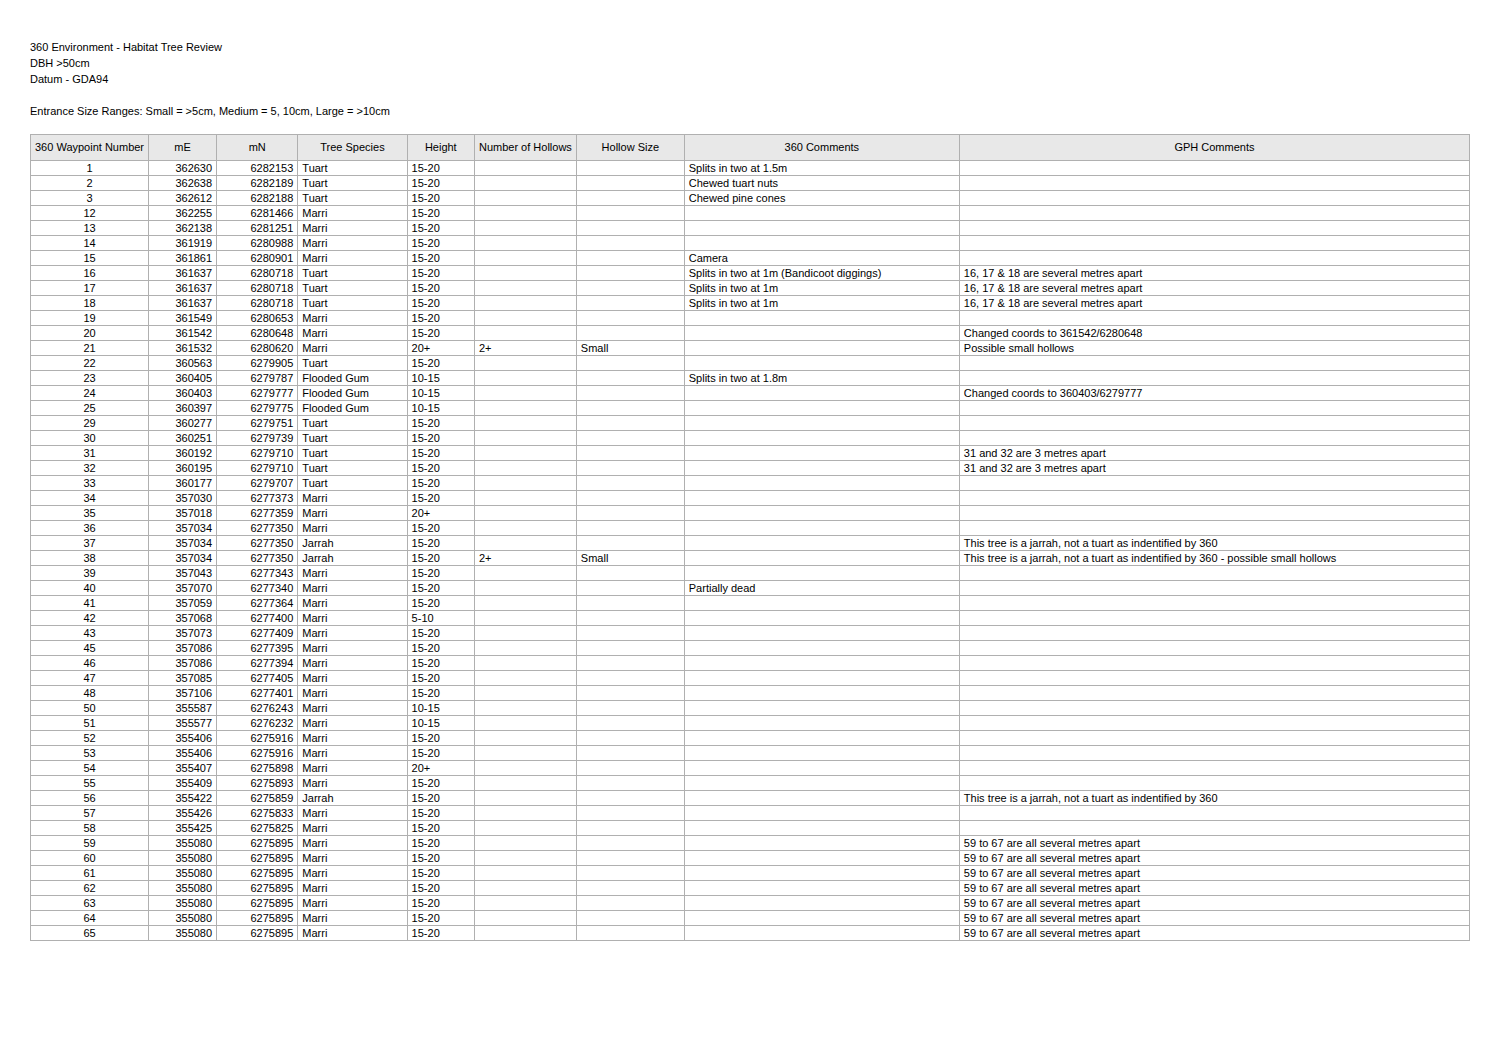360 Environment - Habitat Tree Review
DBH >50cm
Datum - GDA94
Entrance Size Ranges: Small = >5cm, Medium = 5, 10cm, Large = >10cm
| 360 Waypoint Number | mE | mN | Tree Species | Height | Number of Hollows | Hollow Size | 360 Comments | GPH Comments |
| --- | --- | --- | --- | --- | --- | --- | --- | --- |
| 1 | 362630 | 6282153 | Tuart | 15-20 | | | Splits in two at 1.5m | |
| 2 | 362638 | 6282189 | Tuart | 15-20 | | | Chewed tuart nuts | |
| 3 | 362612 | 6282188 | Tuart | 15-20 | | | Chewed pine cones | |
| 12 | 362255 | 6281466 | Marri | 15-20 | | | | |
| 13 | 362138 | 6281251 | Marri | 15-20 | | | | |
| 14 | 361919 | 6280988 | Marri | 15-20 | | | | |
| 15 | 361861 | 6280901 | Marri | 15-20 | | | Camera | |
| 16 | 361637 | 6280718 | Tuart | 15-20 | | | Splits in two at 1m (Bandicoot diggings) | 16, 17 & 18 are several metres apart |
| 17 | 361637 | 6280718 | Tuart | 15-20 | | | Splits in two at 1m | 16, 17 & 18 are several metres apart |
| 18 | 361637 | 6280718 | Tuart | 15-20 | | | Splits in two at 1m | 16, 17 & 18 are several metres apart |
| 19 | 361549 | 6280653 | Marri | 15-20 | | | | |
| 20 | 361542 | 6280648 | Marri | 15-20 | | | | Changed coords to 361542/6280648 |
| 21 | 361532 | 6280620 | Marri | 20+ | 2+ | Small | | Possible small hollows |
| 22 | 360563 | 6279905 | Tuart | 15-20 | | | | |
| 23 | 360405 | 6279787 | Flooded Gum | 10-15 | | | Splits in two at 1.8m | |
| 24 | 360403 | 6279777 | Flooded Gum | 10-15 | | | | Changed coords to 360403/6279777 |
| 25 | 360397 | 6279775 | Flooded Gum | 10-15 | | | | |
| 29 | 360277 | 6279751 | Tuart | 15-20 | | | | |
| 30 | 360251 | 6279739 | Tuart | 15-20 | | | | |
| 31 | 360192 | 6279710 | Tuart | 15-20 | | | | 31 and 32 are 3 metres apart |
| 32 | 360195 | 6279710 | Tuart | 15-20 | | | | 31 and 32 are 3 metres apart |
| 33 | 360177 | 6279707 | Tuart | 15-20 | | | | |
| 34 | 357030 | 6277373 | Marri | 15-20 | | | | |
| 35 | 357018 | 6277359 | Marri | 20+ | | | | |
| 36 | 357034 | 6277350 | Marri | 15-20 | | | | |
| 37 | 357034 | 6277350 | Jarrah | 15-20 | | | | This tree is a jarrah, not a tuart as indentified by 360 |
| 38 | 357034 | 6277350 | Jarrah | 15-20 | 2+ | Small | | This tree is a jarrah, not a tuart as indentified by 360 - possible small hollows |
| 39 | 357043 | 6277343 | Marri | 15-20 | | | | |
| 40 | 357070 | 6277340 | Marri | 15-20 | | | Partially dead | |
| 41 | 357059 | 6277364 | Marri | 15-20 | | | | |
| 42 | 357068 | 6277400 | Marri | 5-10 | | | | |
| 43 | 357073 | 6277409 | Marri | 15-20 | | | | |
| 45 | 357086 | 6277395 | Marri | 15-20 | | | | |
| 46 | 357086 | 6277394 | Marri | 15-20 | | | | |
| 47 | 357085 | 6277405 | Marri | 15-20 | | | | |
| 48 | 357106 | 6277401 | Marri | 15-20 | | | | |
| 50 | 355587 | 6276243 | Marri | 10-15 | | | | |
| 51 | 355577 | 6276232 | Marri | 10-15 | | | | |
| 52 | 355406 | 6275916 | Marri | 15-20 | | | | |
| 53 | 355406 | 6275916 | Marri | 15-20 | | | | |
| 54 | 355407 | 6275898 | Marri | 20+ | | | | |
| 55 | 355409 | 6275893 | Marri | 15-20 | | | | |
| 56 | 355422 | 6275859 | Jarrah | 15-20 | | | | This tree is a jarrah, not a tuart as indentified by 360 |
| 57 | 355426 | 6275833 | Marri | 15-20 | | | | |
| 58 | 355425 | 6275825 | Marri | 15-20 | | | | |
| 59 | 355080 | 6275895 | Marri | 15-20 | | | | 59 to 67 are all several metres apart |
| 60 | 355080 | 6275895 | Marri | 15-20 | | | | 59 to 67 are all several metres apart |
| 61 | 355080 | 6275895 | Marri | 15-20 | | | | 59 to 67 are all several metres apart |
| 62 | 355080 | 6275895 | Marri | 15-20 | | | | 59 to 67 are all several metres apart |
| 63 | 355080 | 6275895 | Marri | 15-20 | | | | 59 to 67 are all several metres apart |
| 64 | 355080 | 6275895 | Marri | 15-20 | | | | 59 to 67 are all several metres apart |
| 65 | 355080 | 6275895 | Marri | 15-20 | | | | 59 to 67 are all several metres apart |